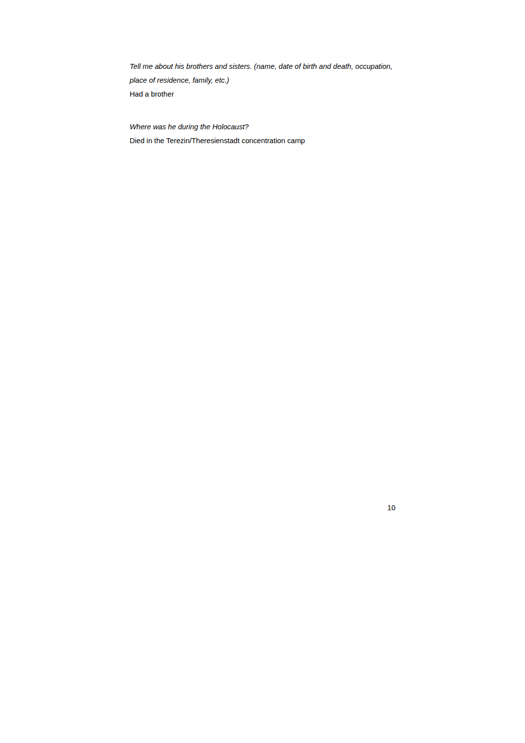Tell me about his brothers and sisters. (name, date of birth and death, occupation, place of residence, family, etc.)
Had a brother
Where was he during the Holocaust?
Died in the Terezin/Theresienstadt concentration camp
10